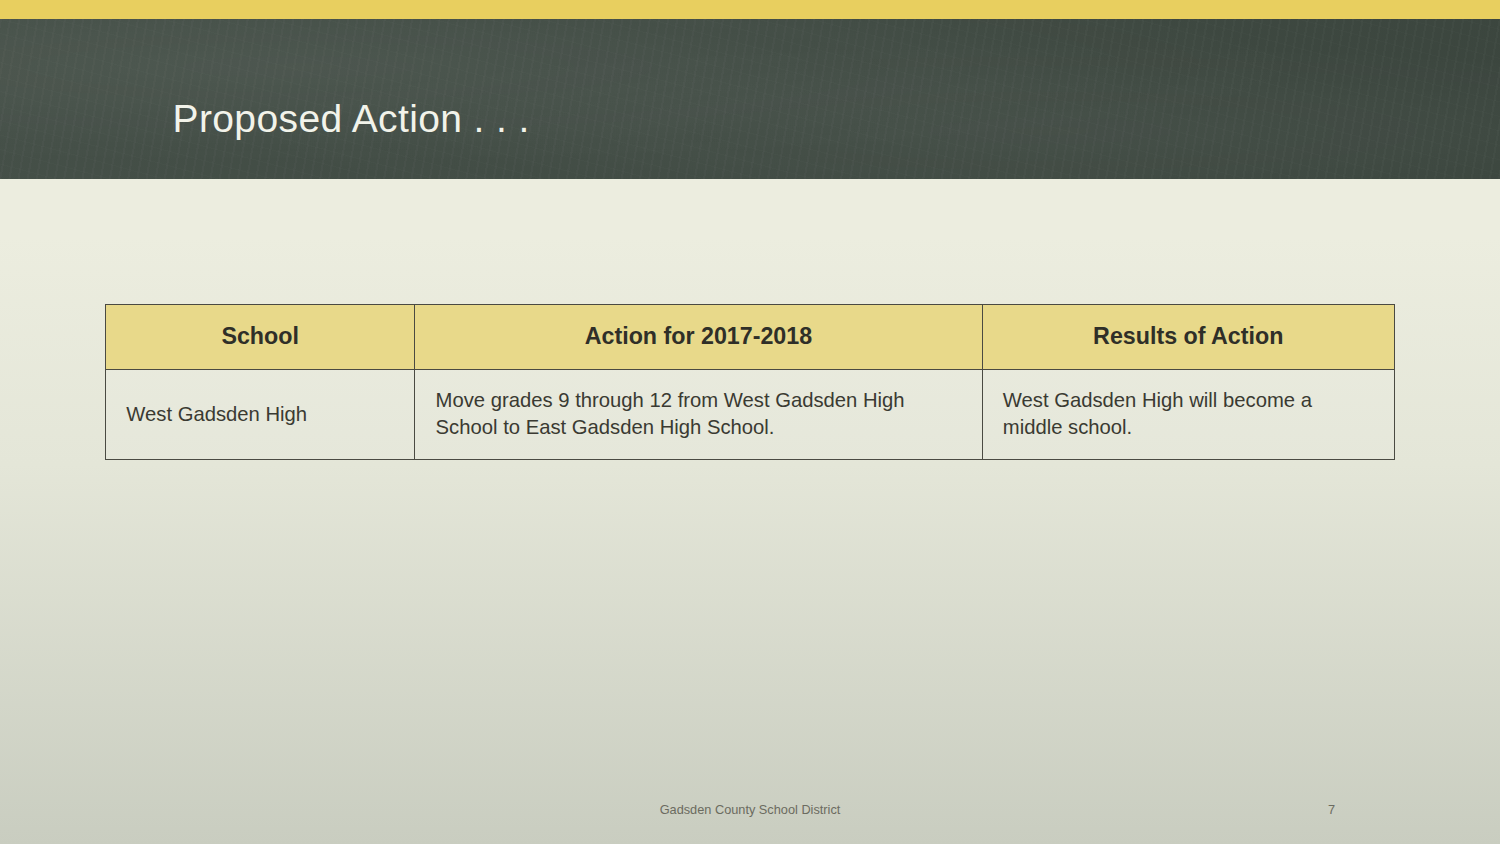Proposed Action . . .
| School | Action for 2017-2018 | Results of Action |
| --- | --- | --- |
| West Gadsden High | Move grades 9 through 12 from West Gadsden High School to East Gadsden High School. | West Gadsden High will become a middle school. |
Gadsden County School District 7